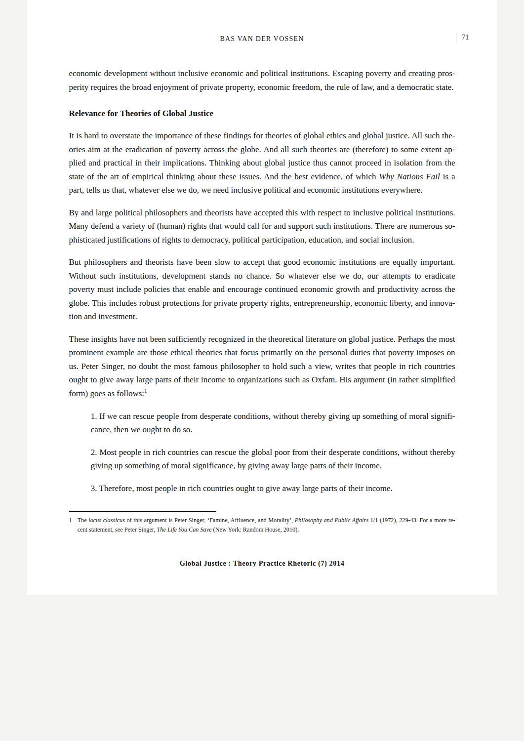Bas van der Vossen 71
economic development without inclusive economic and political institutions. Escaping poverty and creating prosperity requires the broad enjoyment of private property, economic freedom, the rule of law, and a democratic state.
Relevance for Theories of Global Justice
It is hard to overstate the importance of these findings for theories of global ethics and global justice. All such theories aim at the eradication of poverty across the globe. And all such theories are (therefore) to some extent applied and practical in their implications. Thinking about global justice thus cannot proceed in isolation from the state of the art of empirical thinking about these issues. And the best evidence, of which Why Nations Fail is a part, tells us that, whatever else we do, we need inclusive political and economic institutions everywhere.
By and large political philosophers and theorists have accepted this with respect to inclusive political institutions. Many defend a variety of (human) rights that would call for and support such institutions. There are numerous sophisticated justifications of rights to democracy, political participation, education, and social inclusion.
But philosophers and theorists have been slow to accept that good economic institutions are equally important. Without such institutions, development stands no chance. So whatever else we do, our attempts to eradicate poverty must include policies that enable and encourage continued economic growth and productivity across the globe. This includes robust protections for private property rights, entrepreneurship, economic liberty, and innovation and investment.
These insights have not been sufficiently recognized in the theoretical literature on global justice. Perhaps the most prominent example are those ethical theories that focus primarily on the personal duties that poverty imposes on us. Peter Singer, no doubt the most famous philosopher to hold such a view, writes that people in rich countries ought to give away large parts of their income to organizations such as Oxfam. His argument (in rather simplified form) goes as follows:1
1. If we can rescue people from desperate conditions, without thereby giving up something of moral significance, then we ought to do so.
2. Most people in rich countries can rescue the global poor from their desperate conditions, without thereby giving up something of moral significance, by giving away large parts of their income.
3. Therefore, most people in rich countries ought to give away large parts of their income.
1 The locus classicus of this argument is Peter Singer, ‘Famine, Affluence, and Morality’, Philosophy and Public Affairs 1/1 (1972), 229-43. For a more recent statement, see Peter Singer, The Life You Can Save (New York: Random House, 2010).
Global Justice : Theory Practice Rhetoric (7) 2014